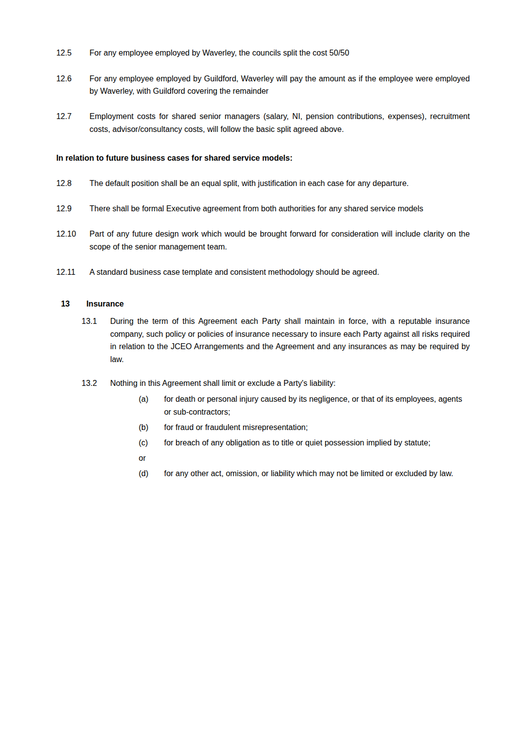12.5
For any employee employed by Waverley, the councils split the cost 50/50
12.6
For any employee employed by Guildford, Waverley will pay the amount as if the employee were employed by Waverley, with Guildford covering the remainder
12.7
Employment costs for shared senior managers (salary, NI, pension contributions, expenses), recruitment costs, advisor/consultancy costs, will follow the basic split agreed above.
In relation to future business cases for shared service models:
12.8
The default position shall be an equal split, with justification in each case for any departure.
12.9
There shall be formal Executive agreement from both authorities for any shared service models
12.10
Part of any future design work which would be brought forward for consideration will include clarity on the scope of the senior management team.
12.11
A standard business case template and consistent methodology should be agreed.
13
Insurance
13.1
During the term of this Agreement each Party shall maintain in force, with a reputable insurance company, such policy or policies of insurance necessary to insure each Party against all risks required in relation to the JCEO Arrangements and the Agreement and any insurances as may be required by law.
13.2
Nothing in this Agreement shall limit or exclude a Party's liability:
(a)
for death or personal injury caused by its negligence, or that of its employees, agents or sub-contractors;
(b)
for fraud or fraudulent misrepresentation;
(c)
for breach of any obligation as to title or quiet possession implied by statute;
or
(d)
for any other act, omission, or liability which may not be limited or excluded by law.